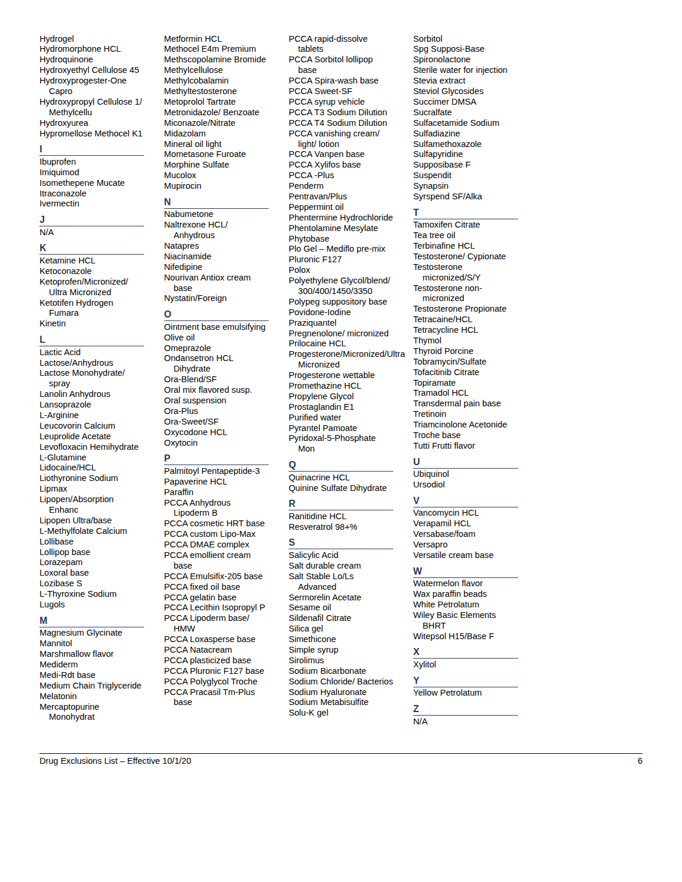Hydrogel
Hydromorphone HCL
Hydroquinone
Hydroxyethyl Cellulose 45
Hydroxyprogester-One Capro
Hydroxypropyl Cellulose 1/ Methylcellu
Hydroxyurea
Hypromellose Methocel K1
I
Ibuprofen
Imiquimod
Isomethepene Mucate
Itraconazole
Ivermectin
J
N/A
K
Ketamine HCL
Ketoconazole
Ketoprofen/Micronized/ Ultra Micronized
Ketotifen Hydrogen Fumara
Kinetin
L
Lactic Acid
Lactose/Anhydrous
Lactose Monohydrate/ spray
Lanolin Anhydrous
Lansoprazole
L-Arginine
Leucovorin Calcium
Leuprolide Acetate
Levofloxacin Hemihydrate
L-Glutamine
Lidocaine/HCL
Liothyronine Sodium
Lipmax
Lipopen/Absorption Enhanc
Lipopen Ultra/base
L-Methylfolate Calcium
Lollibase
Lollipop base
Lorazepam
Loxoral base
Lozibase S
L-Thyroxine Sodium
Lugols
M
Magnesium Glycinate
Mannitol
Marshmallow flavor
Mediderm
Medi-Rdt base
Medium Chain Triglyceride
Melatonin
Mercaptopurine Monohydrat
Metformin HCL
Methocel E4m Premium
Methscopolamine Bromide
Methylcellulose
Methylcobalamin
Methyltestosterone
Metoprolol Tartrate
Metronidazole/ Benzoate
Miconazole/Nitrate
Midazolam
Mineral oil light
Mometasone Furoate
Morphine Sulfate
Mucolox
Mupirocin
N
Nabumetone
Naltrexone HCL/ Anhydrous
Natapres
Niacinamide
Nifedipine
Nourivan Antiox cream base
Nystatin/Foreign
O
Ointment base emulsifying
Olive oil
Omeprazole
Ondansetron HCL Dihydrate
Ora-Blend/SF
Oral mix flavored susp.
Oral suspension
Ora-Plus
Ora-Sweet/SF
Oxycodone HCL
Oxytocin
P
Palmitoyl Pentapeptide-3
Papaverine HCL
Paraffin
PCCA Anhydrous Lipoderm B
PCCA cosmetic HRT base
PCCA custom Lipo-Max
PCCA DMAE complex
PCCA emollient cream base
PCCA Emulsifix-205 base
PCCA fixed oil base
PCCA gelatin base
PCCA Lecithin Isopropyl P
PCCA Lipoderm base/ HMW
PCCA Loxasperse base
PCCA Natacream
PCCA plasticized base
PCCA Pluronic F127 base
PCCA Polyglycol Troche
PCCA Pracasil Tm-Plus base
PCCA rapid-dissolve tablets
PCCA Sorbitol lollipop base
PCCA Spira-wash base
PCCA Sweet-SF
PCCA syrup vehicle
PCCA T3 Sodium Dilution
PCCA T4 Sodium Dilution
PCCA vanishing cream/ light/ lotion
PCCA Vanpen base
PCCA Xylifos base
PCCA -Plus
Penderm
Pentravan/Plus
Peppermint oil
Phentermine Hydrochloride
Phentolamine Mesylate
Phytobase
Plo Gel – Mediflo pre-mix
Pluronic F127
Polox
Polyethylene Glycol/blend/ 300/400/1450/3350
Polypeg suppository base
Povidone-Iodine
Praziquantel
Pregnenolone/ micronized
Prilocaine HCL
Progesterone/Micronized/Ultra Micronized
Progesterone wettable
Promethazine HCL
Propylene Glycol
Prostaglandin E1
Purified water
Pyrantel Pamoate
Pyridoxal-5-Phosphate Mon
Q
Quinacrine HCL
Quinine Sulfate Dihydrate
R
Ranitidine HCL
Resveratrol 98+%
S
Salicylic Acid
Salt durable cream
Salt Stable Lo/Ls Advanced
Sermorelin Acetate
Sesame oil
Sildenafil Citrate
Silica gel
Simethicone
Simple syrup
Sirolimus
Sodium Bicarbonate
Sodium Chloride/ Bacterios
Sodium Hyaluronate
Sodium Metabisulfite
Solu-K gel
Sorbitol
Spg Supposi-Base
Spironolactone
Sterile water for injection
Stevia extract
Steviol Glycosides
Succimer DMSA
Sucralfate
Sulfacetamide Sodium
Sulfadiazine
Sulfamethoxazole
Sulfapyridine
Supposibase F
Suspendit
Synapsin
Syrspend SF/Alka
T
Tamoxifen Citrate
Tea tree oil
Terbinafine HCL
Testosterone/ Cypionate
Testosterone micronized/S/Y
Testosterone non-micronized
Testosterone Propionate
Tetracaine/HCL
Tetracycline HCL
Thymol
Thyroid Porcine
Tobramycin/Sulfate
Tofacitinib Citrate
Topiramate
Tramadol HCL
Transdermal pain base
Tretinoin
Triamcinolone Acetonide
Troche base
Tutti Frutti flavor
U
Ubiquinol
Ursodiol
V
Vancomycin HCL
Verapamil HCL
Versabase/foam
Versapro
Versatile cream base
W
Watermelon flavor
Wax paraffin beads
White Petrolatum
Wiley Basic Elements BHRT
Witepsol H15/Base F
X
Xylitol
Y
Yellow Petrolatum
Z
N/A
Drug Exclusions List – Effective 10/1/20 6